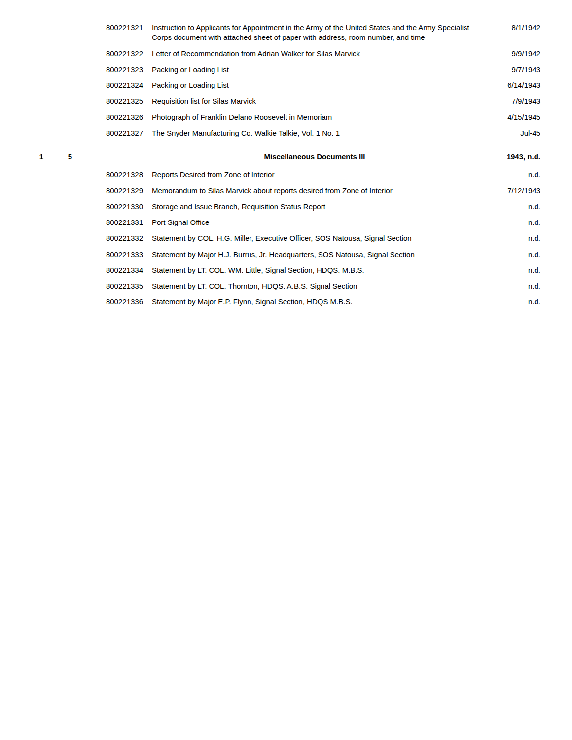| | | 800221321 | Instruction to Applicants for Appointment in the Army of the United States and the Army Specialist Corps document with attached sheet of paper with address, room number, and time | 8/1/1942 |
| | | 800221322 | Letter of Recommendation from Adrian Walker for Silas Marvick | 9/9/1942 |
| | | 800221323 | Packing or Loading List | 9/7/1943 |
| | | 800221324 | Packing or Loading List | 6/14/1943 |
| | | 800221325 | Requisition list for Silas Marvick | 7/9/1943 |
| | | 800221326 | Photograph of Franklin Delano Roosevelt in Memoriam | 4/15/1945 |
| | | 800221327 | The Snyder Manufacturing Co. Walkie Talkie, Vol. 1 No. 1 | Jul-45 |
| 1 | 5 | | Miscellaneous Documents III | 1943, n.d. |
| | | 800221328 | Reports Desired from Zone of Interior | n.d. |
| | | 800221329 | Memorandum to Silas Marvick about reports desired from Zone of Interior | 7/12/1943 |
| | | 800221330 | Storage and Issue Branch, Requisition Status Report | n.d. |
| | | 800221331 | Port Signal Office | n.d. |
| | | 800221332 | Statement by COL. H.G. Miller, Executive Officer, SOS Natousa, Signal Section | n.d. |
| | | 800221333 | Statement by Major H.J. Burrus, Jr. Headquarters, SOS Natousa, Signal Section | n.d. |
| | | 800221334 | Statement by LT. COL. WM. Little, Signal Section, HDQS. M.B.S. | n.d. |
| | | 800221335 | Statement by LT. COL. Thornton, HDQS. A.B.S. Signal Section | n.d. |
| | | 800221336 | Statement by Major E.P. Flynn, Signal Section, HDQS M.B.S. | n.d. |